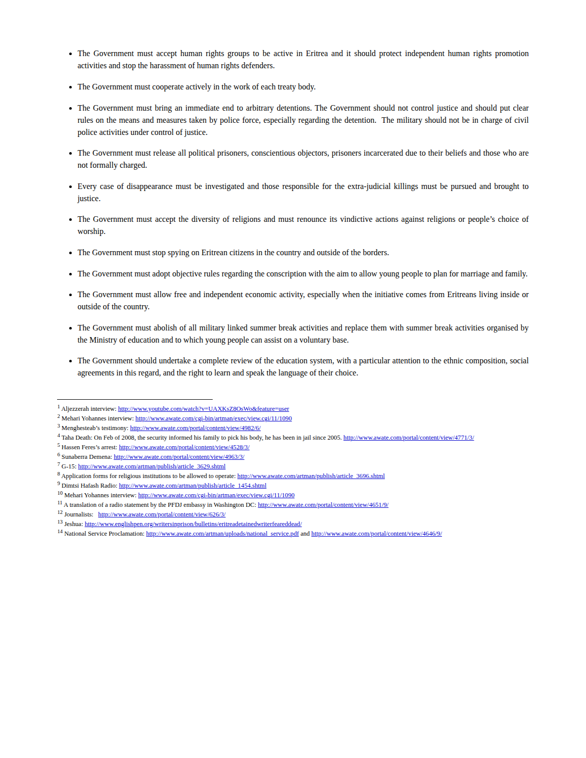The Government must accept human rights groups to be active in Eritrea and it should protect independent human rights promotion activities and stop the harassment of human rights defenders.
The Government must cooperate actively in the work of each treaty body.
The Government must bring an immediate end to arbitrary detentions. The Government should not control justice and should put clear rules on the means and measures taken by police force, especially regarding the detention. The military should not be in charge of civil police activities under control of justice.
The Government must release all political prisoners, conscientious objectors, prisoners incarcerated due to their beliefs and those who are not formally charged.
Every case of disappearance must be investigated and those responsible for the extra-judicial killings must be pursued and brought to justice.
The Government must accept the diversity of religions and must renounce its vindictive actions against religions or people’s choice of worship.
The Government must stop spying on Eritrean citizens in the country and outside of the borders.
The Government must adopt objective rules regarding the conscription with the aim to allow young people to plan for marriage and family.
The Government must allow free and independent economic activity, especially when the initiative comes from Eritreans living inside or outside of the country.
The Government must abolish of all military linked summer break activities and replace them with summer break activities organised by the Ministry of education and to which young people can assist on a voluntary base.
The Government should undertake a complete review of the education system, with a particular attention to the ethnic composition, social agreements in this regard, and the right to learn and speak the language of their choice.
1 Aljezzerah interview: http://www.youtube.com/watch?v=UAXKsZ8OsWo&feature=user
2 Mehari Yohannes interview: http://www.awate.com/cgi-bin/artman/exec/view.cgi/11/1090
3 Menghesteab’s testimony: http://www.awate.com/portal/content/view/4982/6/
4 Taha Death: On Feb of 2008, the security informed his family to pick his body, he has been in jail since 2005. http://www.awate.com/portal/content/view/4771/3/
5 Hassen Feres’s arrest: http://www.awate.com/portal/content/view/4528/3/
6 Sunaberra Demena: http://www.awate.com/portal/content/view/4963/3/
7 G-15: http://www.awate.com/artman/publish/article_3629.shtml
8 Application forms for religious institutions to be allowed to operate: http://www.awate.com/artman/publish/article_3696.shtml
9 Dimtsi Hafash Radio: http://www.awate.com/artman/publish/article_1454.shtml
10 Mehari Yohannes interview: http://www.awate.com/cgi-bin/artman/exec/view.cgi/11/1090
11 A translation of a radio statement by the PFDJ embassy in Washington DC: http://www.awate.com/portal/content/view/4651/9/
12 Journalists: http://www.awate.com/portal/content/view/626/3/
13 Jeshua: http://www.englishpen.org/writersinprison/bulletins/eritreadetainedwriterfeareddead/
14 National Service Proclamation: http://www.awate.com/artman/uploads/national_service.pdf and http://www.awate.com/portal/content/view/4646/9/